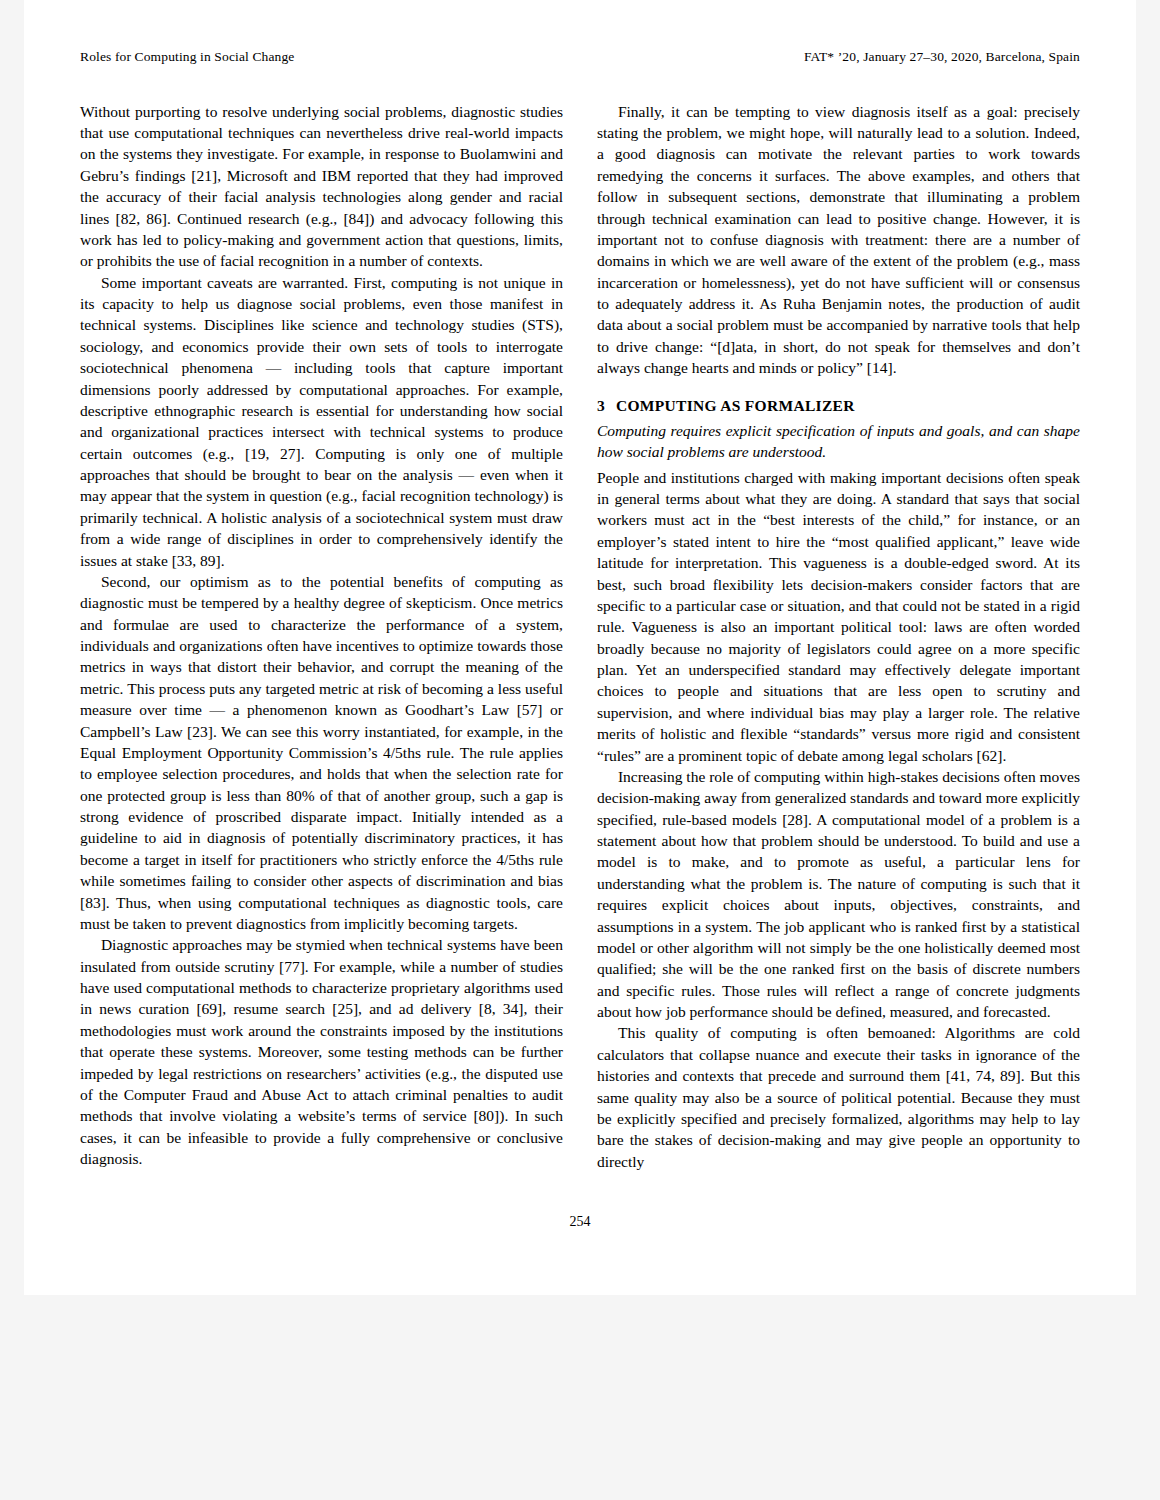Roles for Computing in Social Change
FAT* ’20, January 27–30, 2020, Barcelona, Spain
Without purporting to resolve underlying social problems, diagnostic studies that use computational techniques can nevertheless drive real-world impacts on the systems they investigate. For example, in response to Buolamwini and Gebru’s findings [21], Microsoft and IBM reported that they had improved the accuracy of their facial analysis technologies along gender and racial lines [82, 86]. Continued research (e.g., [84]) and advocacy following this work has led to policy-making and government action that questions, limits, or prohibits the use of facial recognition in a number of contexts.
Some important caveats are warranted. First, computing is not unique in its capacity to help us diagnose social problems, even those manifest in technical systems. Disciplines like science and technology studies (STS), sociology, and economics provide their own sets of tools to interrogate sociotechnical phenomena — including tools that capture important dimensions poorly addressed by computational approaches. For example, descriptive ethnographic research is essential for understanding how social and organizational practices intersect with technical systems to produce certain outcomes (e.g., [19, 27]. Computing is only one of multiple approaches that should be brought to bear on the analysis — even when it may appear that the system in question (e.g., facial recognition technology) is primarily technical. A holistic analysis of a sociotechnical system must draw from a wide range of disciplines in order to comprehensively identify the issues at stake [33, 89].
Second, our optimism as to the potential benefits of computing as diagnostic must be tempered by a healthy degree of skepticism. Once metrics and formulae are used to characterize the performance of a system, individuals and organizations often have incentives to optimize towards those metrics in ways that distort their behavior, and corrupt the meaning of the metric. This process puts any targeted metric at risk of becoming a less useful measure over time — a phenomenon known as Goodhart’s Law [57] or Campbell’s Law [23]. We can see this worry instantiated, for example, in the Equal Employment Opportunity Commission’s 4/5ths rule. The rule applies to employee selection procedures, and holds that when the selection rate for one protected group is less than 80% of that of another group, such a gap is strong evidence of proscribed disparate impact. Initially intended as a guideline to aid in diagnosis of potentially discriminatory practices, it has become a target in itself for practitioners who strictly enforce the 4/5ths rule while sometimes failing to consider other aspects of discrimination and bias [83]. Thus, when using computational techniques as diagnostic tools, care must be taken to prevent diagnostics from implicitly becoming targets.
Diagnostic approaches may be stymied when technical systems have been insulated from outside scrutiny [77]. For example, while a number of studies have used computational methods to characterize proprietary algorithms used in news curation [69], resume search [25], and ad delivery [8, 34], their methodologies must work around the constraints imposed by the institutions that operate these systems. Moreover, some testing methods can be further impeded by legal restrictions on researchers’ activities (e.g., the disputed use of the Computer Fraud and Abuse Act to attach criminal penalties to audit methods that involve violating a website’s terms of service [80]). In such cases, it can be infeasible to provide a fully comprehensive or conclusive diagnosis.
Finally, it can be tempting to view diagnosis itself as a goal: precisely stating the problem, we might hope, will naturally lead to a solution. Indeed, a good diagnosis can motivate the relevant parties to work towards remedying the concerns it surfaces. The above examples, and others that follow in subsequent sections, demonstrate that illuminating a problem through technical examination can lead to positive change. However, it is important not to confuse diagnosis with treatment: there are a number of domains in which we are well aware of the extent of the problem (e.g., mass incarceration or homelessness), yet do not have sufficient will or consensus to adequately address it. As Ruha Benjamin notes, the production of audit data about a social problem must be accompanied by narrative tools that help to drive change: “[d]ata, in short, do not speak for themselves and don’t always change hearts and minds or policy” [14].
3 COMPUTING AS FORMALIZER
Computing requires explicit specification of inputs and goals, and can shape how social problems are understood.
People and institutions charged with making important decisions often speak in general terms about what they are doing. A standard that says that social workers must act in the “best interests of the child,” for instance, or an employer’s stated intent to hire the “most qualified applicant,” leave wide latitude for interpretation. This vagueness is a double-edged sword. At its best, such broad flexibility lets decision-makers consider factors that are specific to a particular case or situation, and that could not be stated in a rigid rule. Vagueness is also an important political tool: laws are often worded broadly because no majority of legislators could agree on a more specific plan. Yet an underspecified standard may effectively delegate important choices to people and situations that are less open to scrutiny and supervision, and where individual bias may play a larger role. The relative merits of holistic and flexible “standards” versus more rigid and consistent “rules” are a prominent topic of debate among legal scholars [62].
Increasing the role of computing within high-stakes decisions often moves decision-making away from generalized standards and toward more explicitly specified, rule-based models [28]. A computational model of a problem is a statement about how that problem should be understood. To build and use a model is to make, and to promote as useful, a particular lens for understanding what the problem is. The nature of computing is such that it requires explicit choices about inputs, objectives, constraints, and assumptions in a system. The job applicant who is ranked first by a statistical model or other algorithm will not simply be the one holistically deemed most qualified; she will be the one ranked first on the basis of discrete numbers and specific rules. Those rules will reflect a range of concrete judgments about how job performance should be defined, measured, and forecasted.
This quality of computing is often bemoaned: Algorithms are cold calculators that collapse nuance and execute their tasks in ignorance of the histories and contexts that precede and surround them [41, 74, 89]. But this same quality may also be a source of political potential. Because they must be explicitly specified and precisely formalized, algorithms may help to lay bare the stakes of decision-making and may give people an opportunity to directly
254